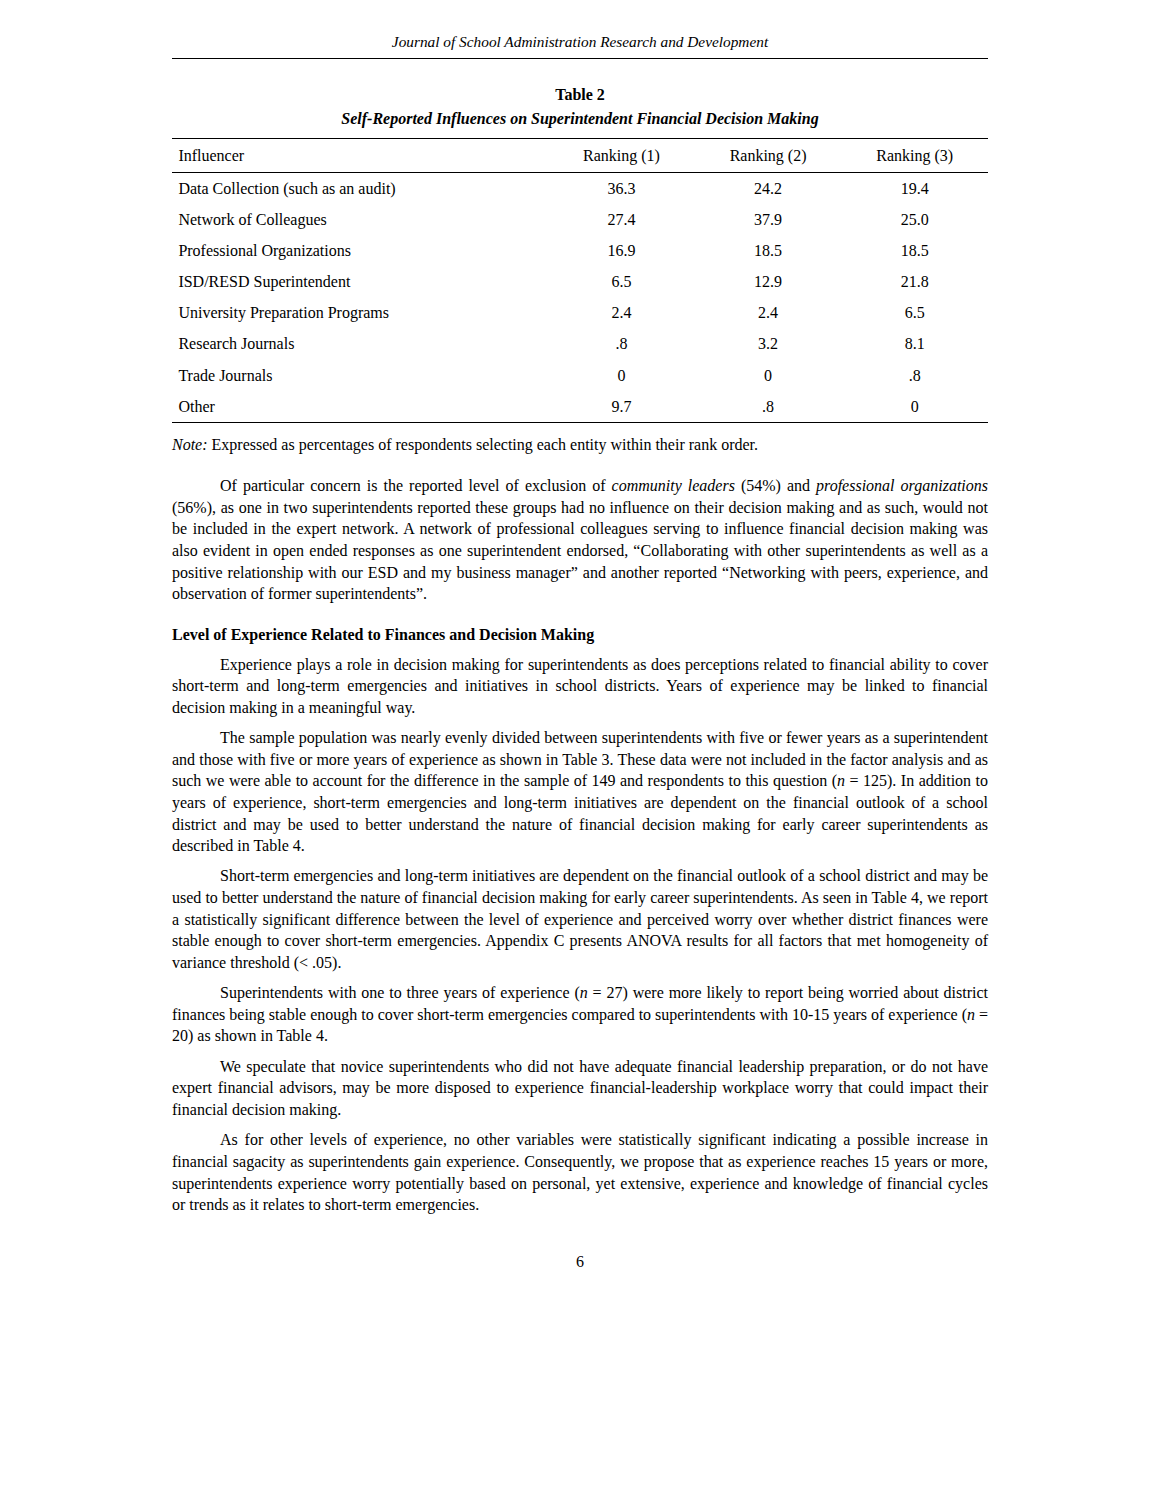Journal of School Administration Research and Development
Table 2
Self-Reported Influences on Superintendent Financial Decision Making
| Influencer | Ranking (1) | Ranking (2) | Ranking (3) |
| --- | --- | --- | --- |
| Data Collection (such as an audit) | 36.3 | 24.2 | 19.4 |
| Network of Colleagues | 27.4 | 37.9 | 25.0 |
| Professional Organizations | 16.9 | 18.5 | 18.5 |
| ISD/RESD Superintendent | 6.5 | 12.9 | 21.8 |
| University Preparation Programs | 2.4 | 2.4 | 6.5 |
| Research Journals | .8 | 3.2 | 8.1 |
| Trade Journals | 0 | 0 | .8 |
| Other | 9.7 | .8 | 0 |
Note: Expressed as percentages of respondents selecting each entity within their rank order.
Of particular concern is the reported level of exclusion of community leaders (54%) and professional organizations (56%), as one in two superintendents reported these groups had no influence on their decision making and as such, would not be included in the expert network. A network of professional colleagues serving to influence financial decision making was also evident in open ended responses as one superintendent endorsed, “Collaborating with other superintendents as well as a positive relationship with our ESD and my business manager” and another reported “Networking with peers, experience, and observation of former superintendents”.
Level of Experience Related to Finances and Decision Making
Experience plays a role in decision making for superintendents as does perceptions related to financial ability to cover short-term and long-term emergencies and initiatives in school districts. Years of experience may be linked to financial decision making in a meaningful way.
The sample population was nearly evenly divided between superintendents with five or fewer years as a superintendent and those with five or more years of experience as shown in Table 3. These data were not included in the factor analysis and as such we were able to account for the difference in the sample of 149 and respondents to this question (n = 125). In addition to years of experience, short-term emergencies and long-term initiatives are dependent on the financial outlook of a school district and may be used to better understand the nature of financial decision making for early career superintendents as described in Table 4.
Short-term emergencies and long-term initiatives are dependent on the financial outlook of a school district and may be used to better understand the nature of financial decision making for early career superintendents. As seen in Table 4, we report a statistically significant difference between the level of experience and perceived worry over whether district finances were stable enough to cover short-term emergencies. Appendix C presents ANOVA results for all factors that met homogeneity of variance threshold (< .05).
Superintendents with one to three years of experience (n = 27) were more likely to report being worried about district finances being stable enough to cover short-term emergencies compared to superintendents with 10-15 years of experience (n = 20) as shown in Table 4.
We speculate that novice superintendents who did not have adequate financial leadership preparation, or do not have expert financial advisors, may be more disposed to experience financial-leadership workplace worry that could impact their financial decision making.
As for other levels of experience, no other variables were statistically significant indicating a possible increase in financial sagacity as superintendents gain experience. Consequently, we propose that as experience reaches 15 years or more, superintendents experience worry potentially based on personal, yet extensive, experience and knowledge of financial cycles or trends as it relates to short-term emergencies.
6